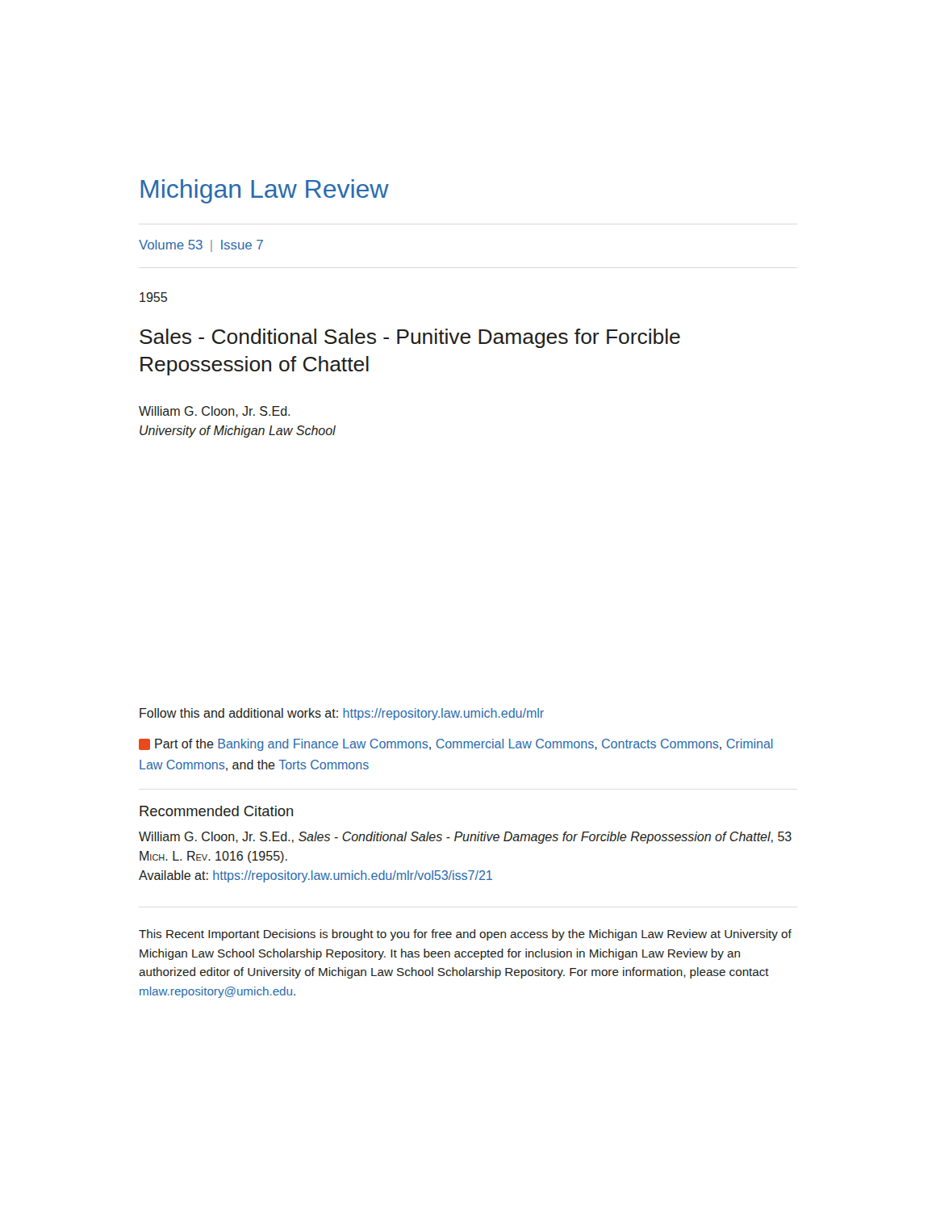Michigan Law Review
Volume 53|Issue 7
1955
Sales - Conditional Sales - Punitive Damages for Forcible Repossession of Chattel
William G. Cloon, Jr. S.Ed.
University of Michigan Law School
Follow this and additional works at: https://repository.law.umich.edu/mlr
Part of the Banking and Finance Law Commons, Commercial Law Commons, Contracts Commons, Criminal Law Commons, and the Torts Commons
Recommended Citation
William G. Cloon, Jr. S.Ed., Sales - Conditional Sales - Punitive Damages for Forcible Repossession of Chattel, 53 Mich. L. Rev. 1016 (1955).
Available at: https://repository.law.umich.edu/mlr/vol53/iss7/21
This Recent Important Decisions is brought to you for free and open access by the Michigan Law Review at University of Michigan Law School Scholarship Repository. It has been accepted for inclusion in Michigan Law Review by an authorized editor of University of Michigan Law School Scholarship Repository. For more information, please contact mlaw.repository@umich.edu.